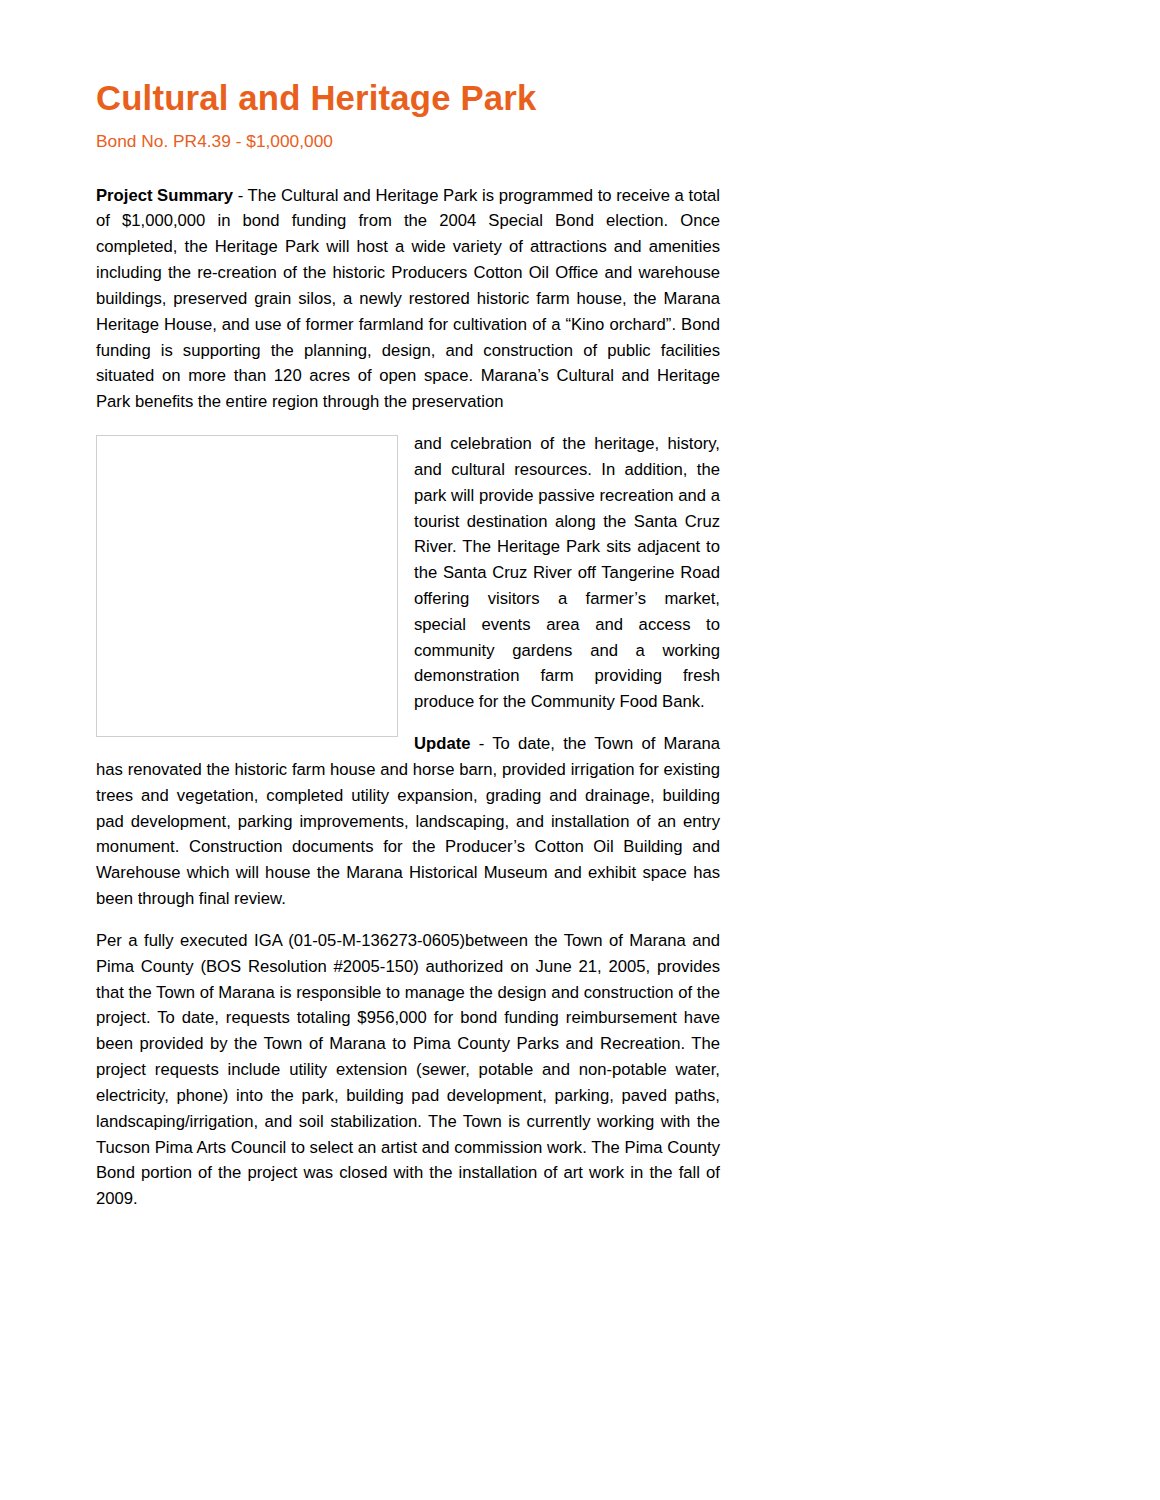Cultural and Heritage Park
Bond No. PR4.39 - $1,000,000
Project Summary - The Cultural and Heritage Park is programmed to receive a total of $1,000,000 in bond funding from the 2004 Special Bond election. Once completed, the Heritage Park will host a wide variety of attractions and amenities including the re-creation of the historic Producers Cotton Oil Office and warehouse buildings, preserved grain silos, a newly restored historic farm house, the Marana Heritage House, and use of former farmland for cultivation of a “Kino orchard”. Bond funding is supporting the planning, design, and construction of public facilities situated on more than 120 acres of open space. Marana’s Cultural and Heritage Park benefits the entire region through the preservation
and celebration of the heritage, history, and cultural resources. In addition, the park will provide passive recreation and a tourist destination along the Santa Cruz River. The Heritage Park sits adjacent to the Santa Cruz River off Tangerine Road offering visitors a farmer’s market, special events area and access to community gardens and a working demonstration farm providing fresh produce for the Community Food Bank.
Update - To date, the Town of Marana has renovated the historic farm house and horse barn, provided irrigation for existing trees and vegetation, completed utility expansion, grading and drainage, building pad development, parking improvements, landscaping, and installation of an entry monument. Construction documents for the Producer’s Cotton Oil Building and Warehouse which will house the Marana Historical Museum and exhibit space has been through final review.
Per a fully executed IGA (01-05-M-136273-0605)between the Town of Marana and Pima County (BOS Resolution #2005-150) authorized on June 21, 2005, provides that the Town of Marana is responsible to manage the design and construction of the project. To date, requests totaling $956,000 for bond funding reimbursement have been provided by the Town of Marana to Pima County Parks and Recreation. The project requests include utility extension (sewer, potable and non-potable water, electricity, phone) into the park, building pad development, parking, paved paths, landscaping/irrigation, and soil stabilization. The Town is currently working with the Tucson Pima Arts Council to select an artist and commission work. The Pima County Bond portion of the project was closed with the installation of art work in the fall of 2009.